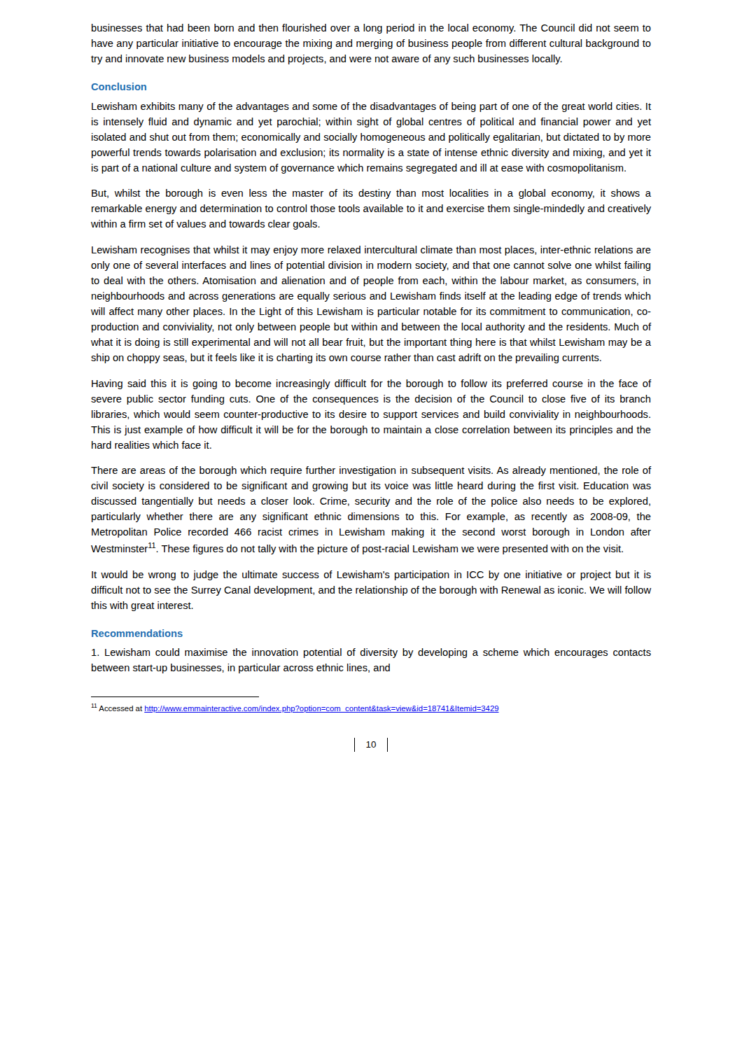businesses that had been born and then flourished over a long period in the local economy. The Council did not seem to have any particular initiative to encourage the mixing and merging of business people from different cultural background to try and innovate new business models and projects, and were not aware of any such businesses locally.
Conclusion
Lewisham exhibits many of the advantages and some of the disadvantages of being part of one of the great world cities. It is intensely fluid and dynamic and yet parochial; within sight of global centres of political and financial power and yet isolated and shut out from them; economically and socially homogeneous and politically egalitarian, but dictated to by more powerful trends towards polarisation and exclusion; its normality is a state of intense ethnic diversity and mixing, and yet it is part of a national culture and system of governance which remains segregated and ill at ease with cosmopolitanism.
But, whilst the borough is even less the master of its destiny than most localities in a global economy, it shows a remarkable energy and determination to control those tools available to it and exercise them single-mindedly and creatively within a firm set of values and towards clear goals.
Lewisham recognises that whilst it may enjoy more relaxed intercultural climate than most places, inter-ethnic relations are only one of several interfaces and lines of potential division in modern society, and that one cannot solve one whilst failing to deal with the others. Atomisation and alienation and of people from each, within the labour market, as consumers, in neighbourhoods and across generations are equally serious and Lewisham finds itself at the leading edge of trends which will affect many other places. In the Light of this Lewisham is particular notable for its commitment to communication, co-production and conviviality, not only between people but within and between the local authority and the residents. Much of what it is doing is still experimental and will not all bear fruit, but the important thing here is that whilst Lewisham may be a ship on choppy seas, but it feels like it is charting its own course rather than cast adrift on the prevailing currents.
Having said this it is going to become increasingly difficult for the borough to follow its preferred course in the face of severe public sector funding cuts. One of the consequences is the decision of the Council to close five of its branch libraries, which would seem counter-productive to its desire to support services and build conviviality in neighbourhoods. This is just example of how difficult it will be for the borough to maintain a close correlation between its principles and the hard realities which face it.
There are areas of the borough which require further investigation in subsequent visits. As already mentioned, the role of civil society is considered to be significant and growing but its voice was little heard during the first visit. Education was discussed tangentially but needs a closer look. Crime, security and the role of the police also needs to be explored, particularly whether there are any significant ethnic dimensions to this. For example, as recently as 2008-09, the Metropolitan Police recorded 466 racist crimes in Lewisham making it the second worst borough in London after Westminster11. These figures do not tally with the picture of post-racial Lewisham we were presented with on the visit.
It would be wrong to judge the ultimate success of Lewisham's participation in ICC by one initiative or project but it is difficult not to see the Surrey Canal development, and the relationship of the borough with Renewal as iconic. We will follow this with great interest.
Recommendations
1. Lewisham could maximise the innovation potential of diversity by developing a scheme which encourages contacts between start-up businesses, in particular across ethnic lines, and
11 Accessed at http://www.emmainteractive.com/index.php?option=com_content&task=view&id=18741&Itemid=3429
10